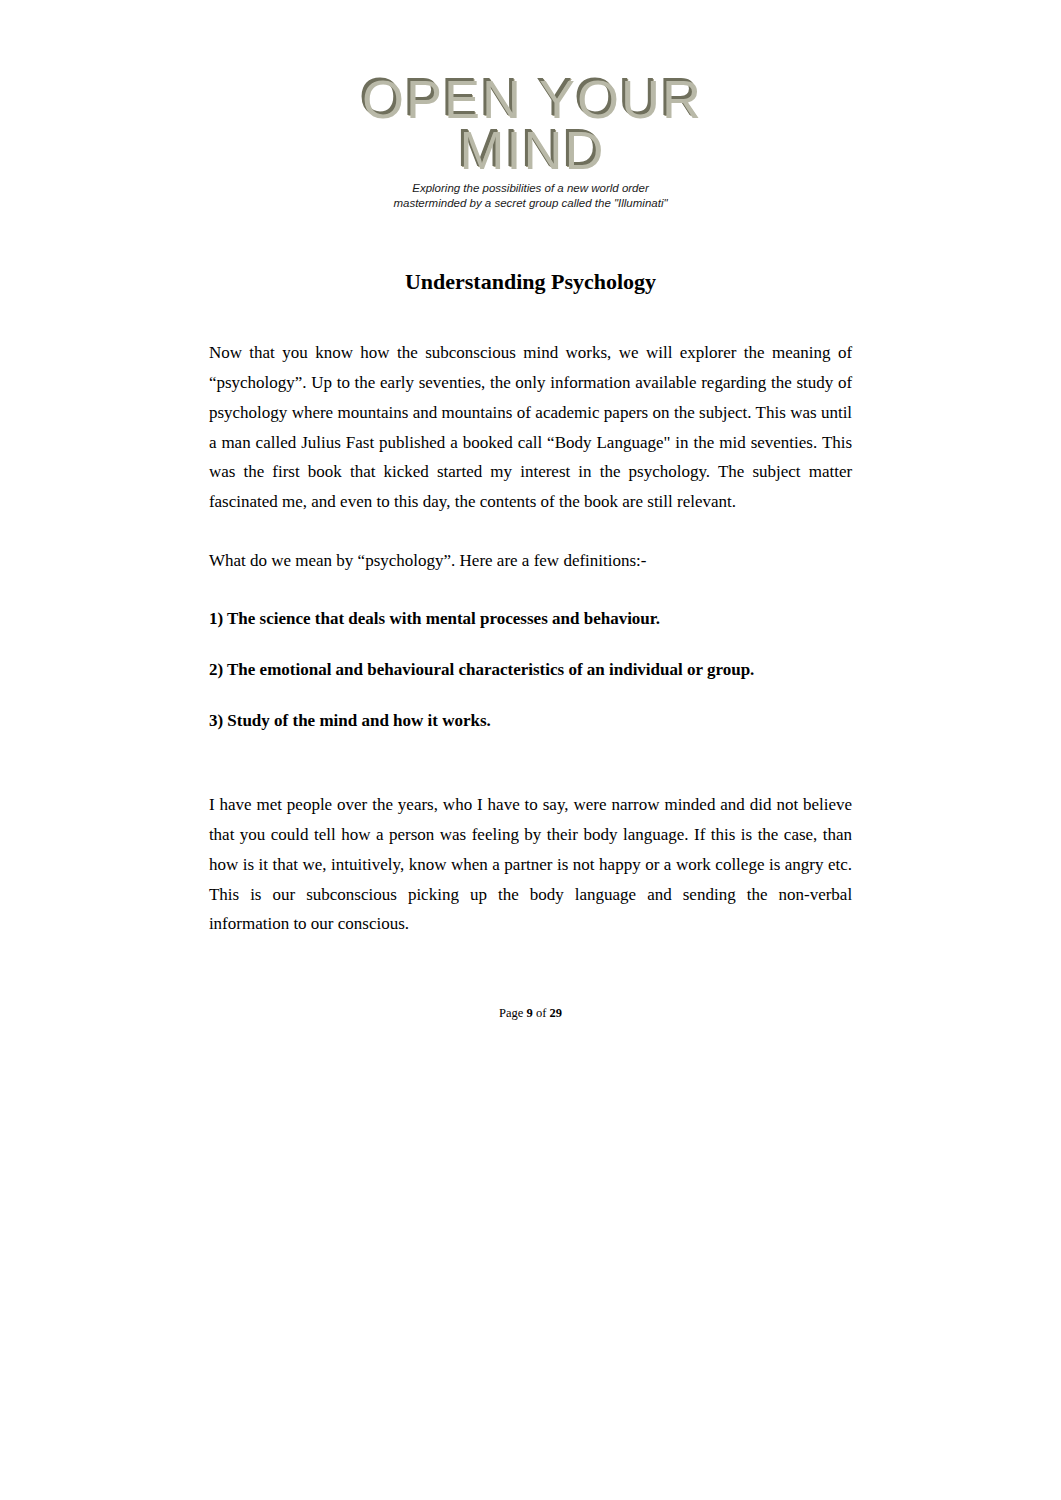OPEN YOUR
MIND
Exploring the possibilities of a new world order
masterminded by a secret group called the "Illuminati"
Understanding Psychology
Now that you know how the subconscious mind works, we will explorer the meaning of “psychology”. Up to the early seventies, the only information available regarding the study of psychology where mountains and mountains of academic papers on the subject. This was until a man called Julius Fast published a booked call “Body Language" in the mid seventies. This was the first book that kicked started my interest in the psychology. The subject matter fascinated me, and even to this day, the contents of the book are still relevant.
What do we mean by “psychology”. Here are a few definitions:-
1) The science that deals with mental processes and behaviour.
2) The emotional and behavioural characteristics of an individual or group.
3) Study of the mind and how it works.
I have met people over the years, who I have to say, were narrow minded and did not believe that you could tell how a person was feeling by their body language. If this is the case, than how is it that we, intuitively, know when a partner is not happy or a work college is angry etc. This is our subconscious picking up the body language and sending the non-verbal information to our conscious.
Page 9 of 29